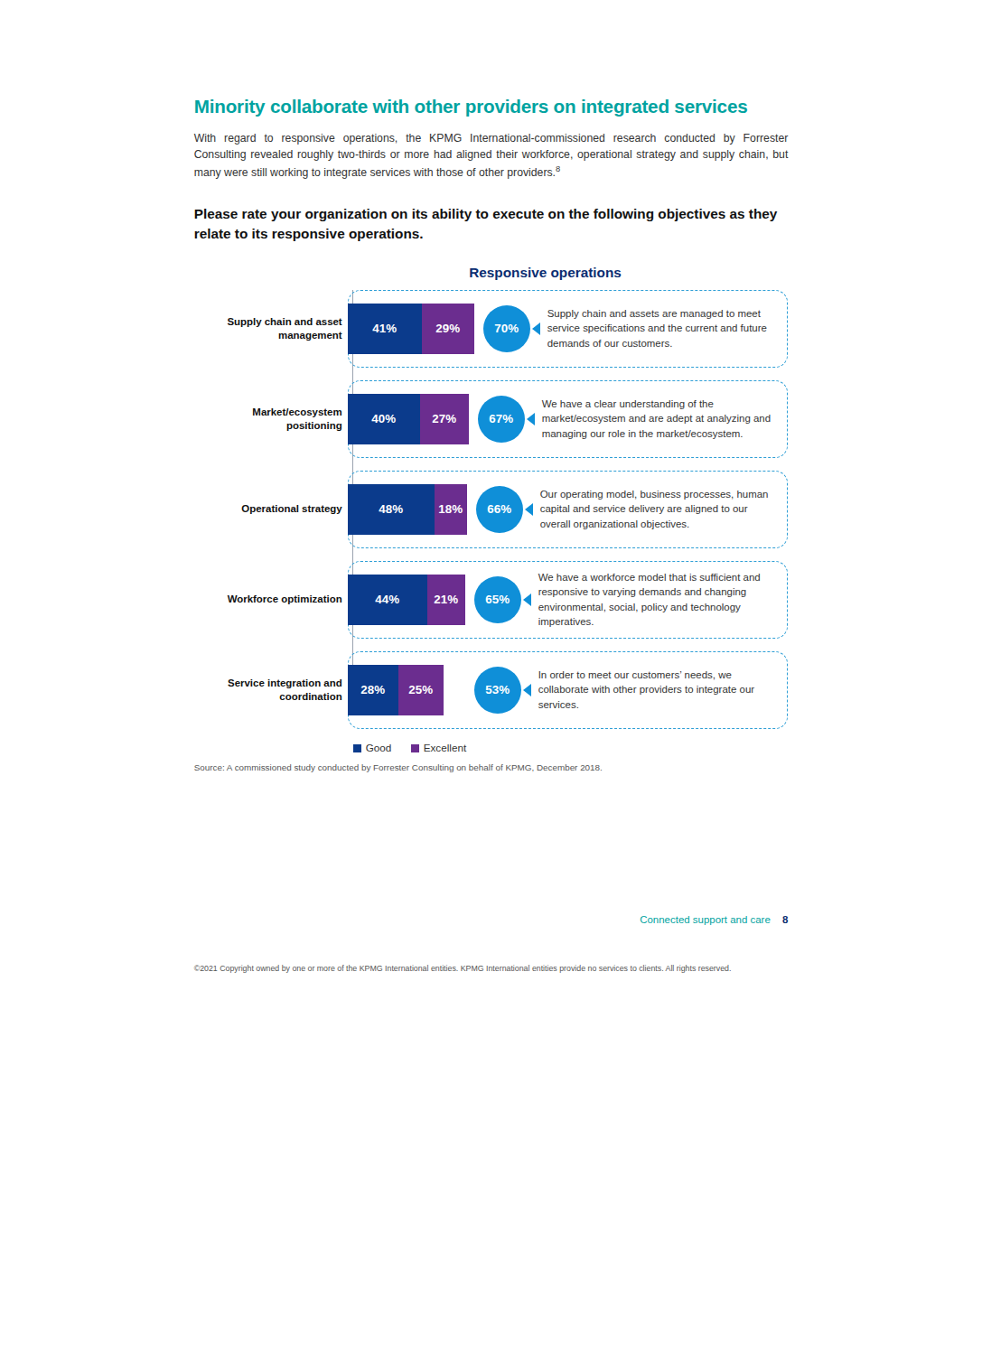Minority collaborate with other providers on integrated services
With regard to responsive operations, the KPMG International-commissioned research conducted by Forrester Consulting revealed roughly two-thirds or more had aligned their workforce, operational strategy and supply chain, but many were still working to integrate services with those of other providers.8
Please rate your organization on its ability to execute on the following objectives as they relate to its responsive operations.
Responsive operations
Supply chain and asset management
41%
29%
70%
Supply chain and assets are managed to meet service specifications and the current and future demands of our customers.
Market/ecosystem positioning
40%
27%
67%
We have a clear understanding of the market/ecosystem and are adept at analyzing and managing our role in the market/ecosystem.
Operational strategy
48%
18%
66%
Our operating model, business processes, human capital and service delivery are aligned to our overall organizational objectives.
Workforce optimization
44%
21%
65%
We have a workforce model that is sufficient and responsive to varying demands and changing environmental, social, policy and technology imperatives.
Service integration and coordination
28%
25%
53%
In order to meet our customers’ needs, we collaborate with other providers to integrate our services.
Good Excellent
Source: A commissioned study conducted by Forrester Consulting on behalf of KPMG, December 2018.
Connected support and care 8
©2021 Copyright owned by one or more of the KPMG International entities. KPMG International entities provide no services to clients. All rights reserved.